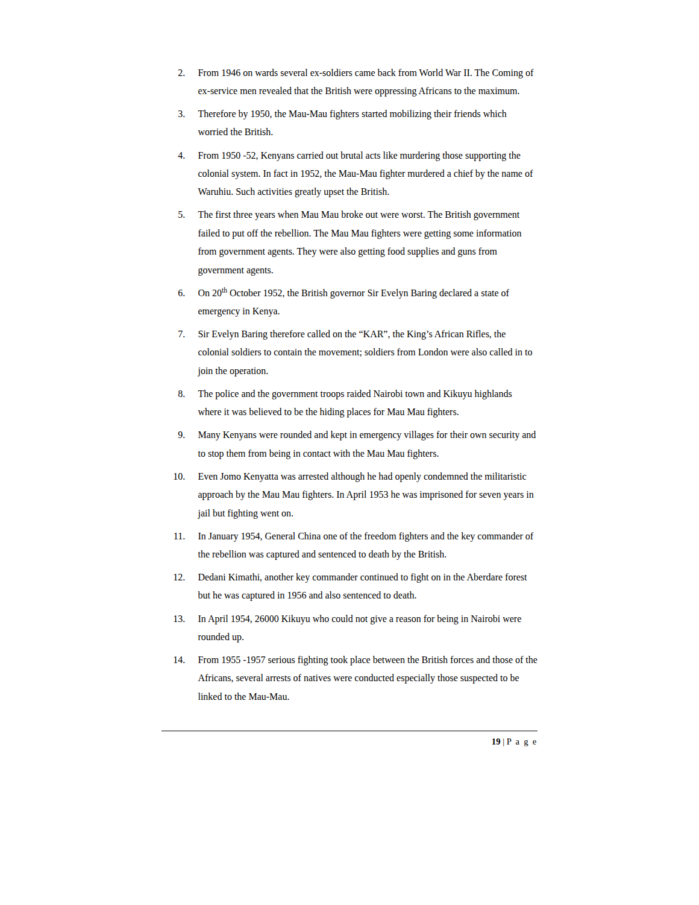From 1946 on wards several ex-soldiers came back from World War II. The Coming of ex-service men revealed that the British were oppressing Africans to the maximum.
Therefore by 1950, the Mau-Mau fighters started mobilizing their friends which worried the British.
From 1950 -52, Kenyans carried out brutal acts like murdering those supporting the colonial system. In fact in 1952, the Mau-Mau fighter murdered a chief by the name of Waruhiu. Such activities greatly upset the British.
The first three years when Mau Mau broke out were worst. The British government failed to put off the rebellion. The Mau Mau fighters were getting some information from government agents. They were also getting food supplies and guns from government agents.
On 20th October 1952, the British governor Sir Evelyn Baring declared a state of emergency in Kenya.
Sir Evelyn Baring therefore called on the “KAR”, the King’s African Rifles, the colonial soldiers to contain the movement; soldiers from London were also called in to join the operation.
The police and the government troops raided Nairobi town and Kikuyu highlands where it was believed to be the hiding places for Mau Mau fighters.
Many Kenyans were rounded and kept in emergency villages for their own security and to stop them from being in contact with the Mau Mau fighters.
Even Jomo Kenyatta was arrested although he had openly condemned the militaristic approach by the Mau Mau fighters. In April 1953 he was imprisoned for seven years in jail but fighting went on.
In January 1954, General China one of the freedom fighters and the key commander of the rebellion was captured and sentenced to death by the British.
Dedani Kimathi, another key commander continued to fight on in the Aberdare forest but he was captured in 1956 and also sentenced to death.
In April 1954, 26000 Kikuyu who could not give a reason for being in Nairobi were rounded up.
From 1955 -1957 serious fighting took place between the British forces and those of the Africans, several arrests of natives were conducted especially those suspected to be linked to the Mau-Mau.
19 | P a g e